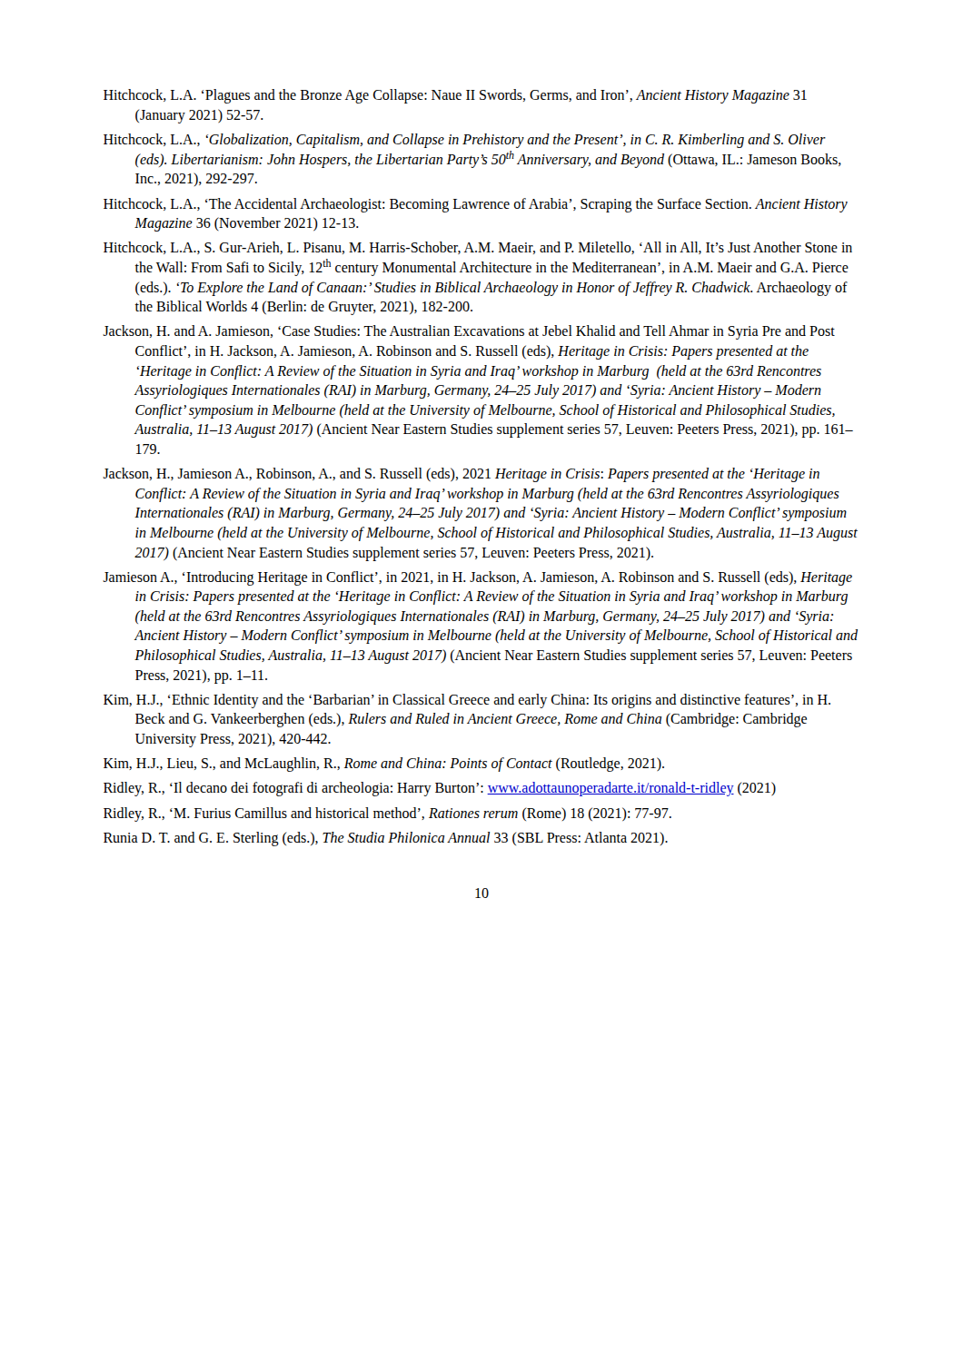Hitchcock, L.A. ‘Plagues and the Bronze Age Collapse: Naue II Swords, Germs, and Iron’, Ancient History Magazine 31 (January 2021) 52-57.
Hitchcock, L.A., ‘Globalization, Capitalism, and Collapse in Prehistory and the Present’, in C. R. Kimberling and S. Oliver (eds). Libertarianism: John Hospers, the Libertarian Party’s 50th Anniversary, and Beyond (Ottawa, IL.: Jameson Books, Inc., 2021), 292-297.
Hitchcock, L.A., ‘The Accidental Archaeologist: Becoming Lawrence of Arabia’, Scraping the Surface Section. Ancient History Magazine 36 (November 2021) 12-13.
Hitchcock, L.A., S. Gur-Arieh, L. Pisanu, M. Harris-Schober, A.M. Maeir, and P. Miletello, ‘All in All, It’s Just Another Stone in the Wall: From Safi to Sicily, 12th century Monumental Architecture in the Mediterranean’, in A.M. Maeir and G.A. Pierce (eds.). ‘To Explore the Land of Canaan:’ Studies in Biblical Archaeology in Honor of Jeffrey R. Chadwick. Archaeology of the Biblical Worlds 4 (Berlin: de Gruyter, 2021), 182-200.
Jackson, H. and A. Jamieson, ‘Case Studies: The Australian Excavations at Jebel Khalid and Tell Ahmar in Syria Pre and Post Conflict’, in H. Jackson, A. Jamieson, A. Robinson and S. Russell (eds), Heritage in Crisis: Papers presented at the ‘Heritage in Conflict: A Review of the Situation in Syria and Iraq’ workshop in Marburg (held at the 63rd Rencontres Assyriologiques Internationales (RAI) in Marburg, Germany, 24–25 July 2017) and ‘Syria: Ancient History – Modern Conflict’ symposium in Melbourne (held at the University of Melbourne, School of Historical and Philosophical Studies, Australia, 11–13 August 2017) (Ancient Near Eastern Studies supplement series 57, Leuven: Peeters Press, 2021), pp. 161–179.
Jackson, H., Jamieson A., Robinson, A., and S. Russell (eds), 2021 Heritage in Crisis: Papers presented at the ‘Heritage in Conflict: A Review of the Situation in Syria and Iraq’ workshop in Marburg (held at the 63rd Rencontres Assyriologiques Internationales (RAI) in Marburg, Germany, 24–25 July 2017) and ‘Syria: Ancient History – Modern Conflict’ symposium in Melbourne (held at the University of Melbourne, School of Historical and Philosophical Studies, Australia, 11–13 August 2017) (Ancient Near Eastern Studies supplement series 57, Leuven: Peeters Press, 2021).
Jamieson A., ‘Introducing Heritage in Conflict’, in 2021, in H. Jackson, A. Jamieson, A. Robinson and S. Russell (eds), Heritage in Crisis: Papers presented at the ‘Heritage in Conflict: A Review of the Situation in Syria and Iraq’ workshop in Marburg (held at the 63rd Rencontres Assyriologiques Internationales (RAI) in Marburg, Germany, 24–25 July 2017) and ‘Syria: Ancient History – Modern Conflict’ symposium in Melbourne (held at the University of Melbourne, School of Historical and Philosophical Studies, Australia, 11–13 August 2017) (Ancient Near Eastern Studies supplement series 57, Leuven: Peeters Press, 2021), pp. 1–11.
Kim, H.J., ‘Ethnic Identity and the ‘Barbarian’ in Classical Greece and early China: Its origins and distinctive features’, in H. Beck and G. Vankeerberghen (eds.), Rulers and Ruled in Ancient Greece, Rome and China (Cambridge: Cambridge University Press, 2021), 420-442.
Kim, H.J., Lieu, S., and McLaughlin, R., Rome and China: Points of Contact (Routledge, 2021).
Ridley, R., ‘Il decano dei fotografi di archeologia: Harry Burton’: www.adottaunoperadarte.it/ronald-t-ridley (2021)
Ridley, R., ‘M. Furius Camillus and historical method’, Rationes rerum (Rome) 18 (2021): 77-97.
Runia D. T. and G. E. Sterling (eds.), The Studia Philonica Annual 33 (SBL Press: Atlanta 2021).
10